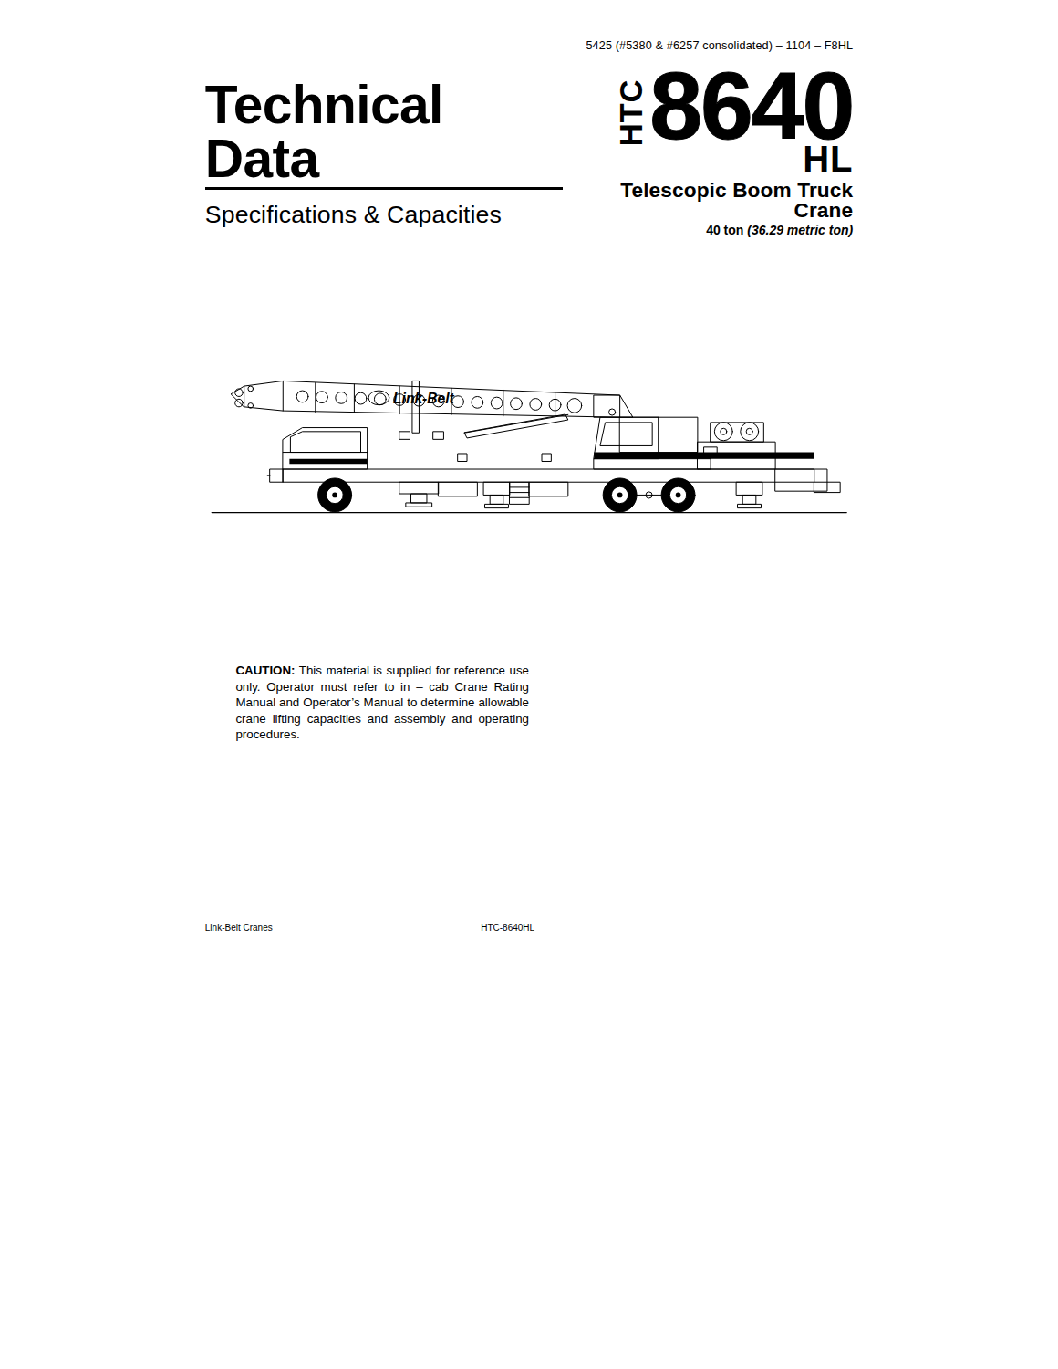5425 (#5380 & #6257 consolidated) – 1104 – F8HL
Technical Data
Specifications & Capacities
HTC 8640
HL
Telescopic Boom Truck Crane
40 ton (36.29 metric ton)
Link-Belt
CAUTION: This material is supplied for reference use only. Operator must refer to in – cab Crane Rating Manual and Operator’s Manual to determine allowable crane lifting capacities and assembly and operating procedures.
Link-Belt Cranes
HTC-8640HL